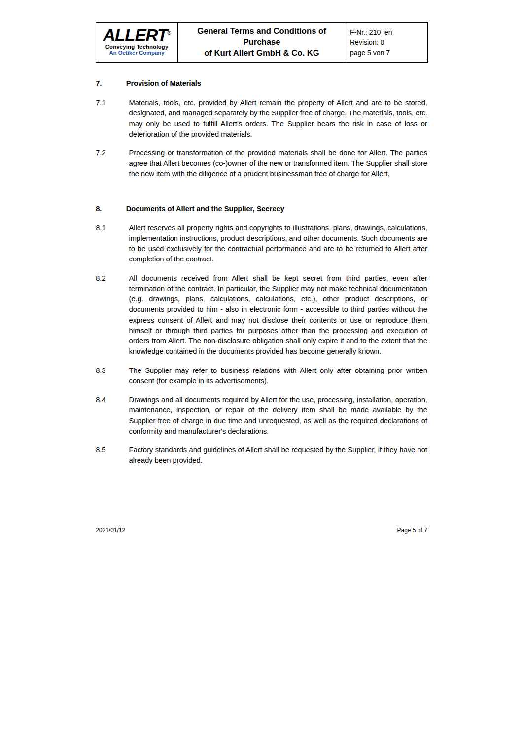ALLERT®
Conveying Technology
An Oetiker Company
General Terms and Conditions of Purchase
of Kurt Allert GmbH & Co. KG
F-Nr.: 210_en
Revision: 0
page 5 von 7
7.
Provision of Materials
7.1
Materials, tools, etc. provided by Allert remain the property of Allert and are to be stored, designated, and managed separately by the Supplier free of charge. The materials, tools, etc. may only be used to fulfill Allert's orders. The Supplier bears the risk in case of loss or deterioration of the provided materials.
7.2
Processing or transformation of the provided materials shall be done for Allert. The parties agree that Allert becomes (co-)owner of the new or transformed item. The Supplier shall store the new item with the diligence of a prudent businessman free of charge for Allert.
8.
Documents of Allert and the Supplier, Secrecy
8.1
Allert reserves all property rights and copyrights to illustrations, plans, drawings, calculations, implementation instructions, product descriptions, and other documents. Such documents are to be used exclusively for the contractual performance and are to be returned to Allert after completion of the contract.
8.2
All documents received from Allert shall be kept secret from third parties, even after termination of the contract. In particular, the Supplier may not make technical documentation (e.g. drawings, plans, calculations, calculations, etc.), other product descriptions, or documents provided to him - also in electronic form - accessible to third parties without the express consent of Allert and may not disclose their contents or use or reproduce them himself or through third parties for purposes other than the processing and execution of orders from Allert. The non-disclosure obligation shall only expire if and to the extent that the knowledge contained in the documents provided has become generally known.
8.3
The Supplier may refer to business relations with Allert only after obtaining prior written consent (for example in its advertisements).
8.4
Drawings and all documents required by Allert for the use, processing, installation, operation, maintenance, inspection, or repair of the delivery item shall be made available by the Supplier free of charge in due time and unrequested, as well as the required declarations of conformity and manufacturer's declarations.
8.5
Factory standards and guidelines of Allert shall be requested by the Supplier, if they have not already been provided.
2021/01/12 Page 5 of 7